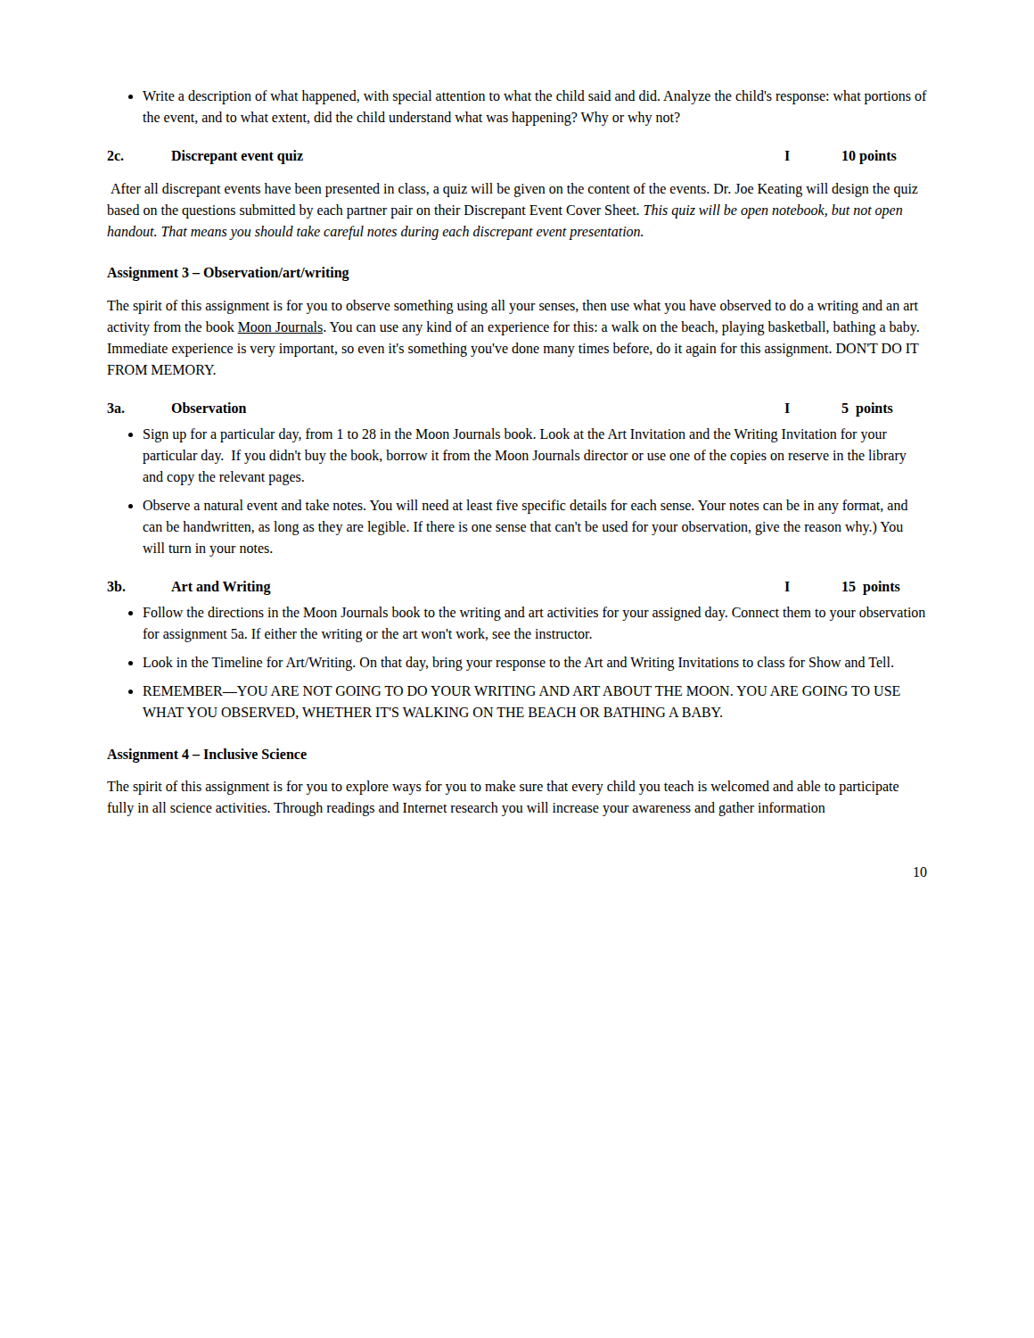Write a description of what happened, with special attention to what the child said and did. Analyze the child's response: what portions of the event, and to what extent, did the child understand what was happening? Why or why not?
2c. Discrepant event quiz I 10 points
After all discrepant events have been presented in class, a quiz will be given on the content of the events. Dr. Joe Keating will design the quiz based on the questions submitted by each partner pair on their Discrepant Event Cover Sheet. This quiz will be open notebook, but not open handout. That means you should take careful notes during each discrepant event presentation.
Assignment 3 – Observation/art/writing
The spirit of this assignment is for you to observe something using all your senses, then use what you have observed to do a writing and an art activity from the book Moon Journals. You can use any kind of an experience for this: a walk on the beach, playing basketball, bathing a baby. Immediate experience is very important, so even it's something you've done many times before, do it again for this assignment. DON'T DO IT FROM MEMORY.
3a. Observation I 5 points
Sign up for a particular day, from 1 to 28 in the Moon Journals book. Look at the Art Invitation and the Writing Invitation for your particular day. If you didn't buy the book, borrow it from the Moon Journals director or use one of the copies on reserve in the library and copy the relevant pages.
Observe a natural event and take notes. You will need at least five specific details for each sense. Your notes can be in any format, and can be handwritten, as long as they are legible. If there is one sense that can't be used for your observation, give the reason why.) You will turn in your notes.
3b. Art and Writing I 15 points
Follow the directions in the Moon Journals book to the writing and art activities for your assigned day. Connect them to your observation for assignment 5a. If either the writing or the art won't work, see the instructor.
Look in the Timeline for Art/Writing. On that day, bring your response to the Art and Writing Invitations to class for Show and Tell.
REMEMBER—YOU ARE NOT GOING TO DO YOUR WRITING AND ART ABOUT THE MOON. YOU ARE GOING TO USE WHAT YOU OBSERVED, WHETHER IT'S WALKING ON THE BEACH OR BATHING A BABY.
Assignment 4 – Inclusive Science
The spirit of this assignment is for you to explore ways for you to make sure that every child you teach is welcomed and able to participate fully in all science activities. Through readings and Internet research you will increase your awareness and gather information
10